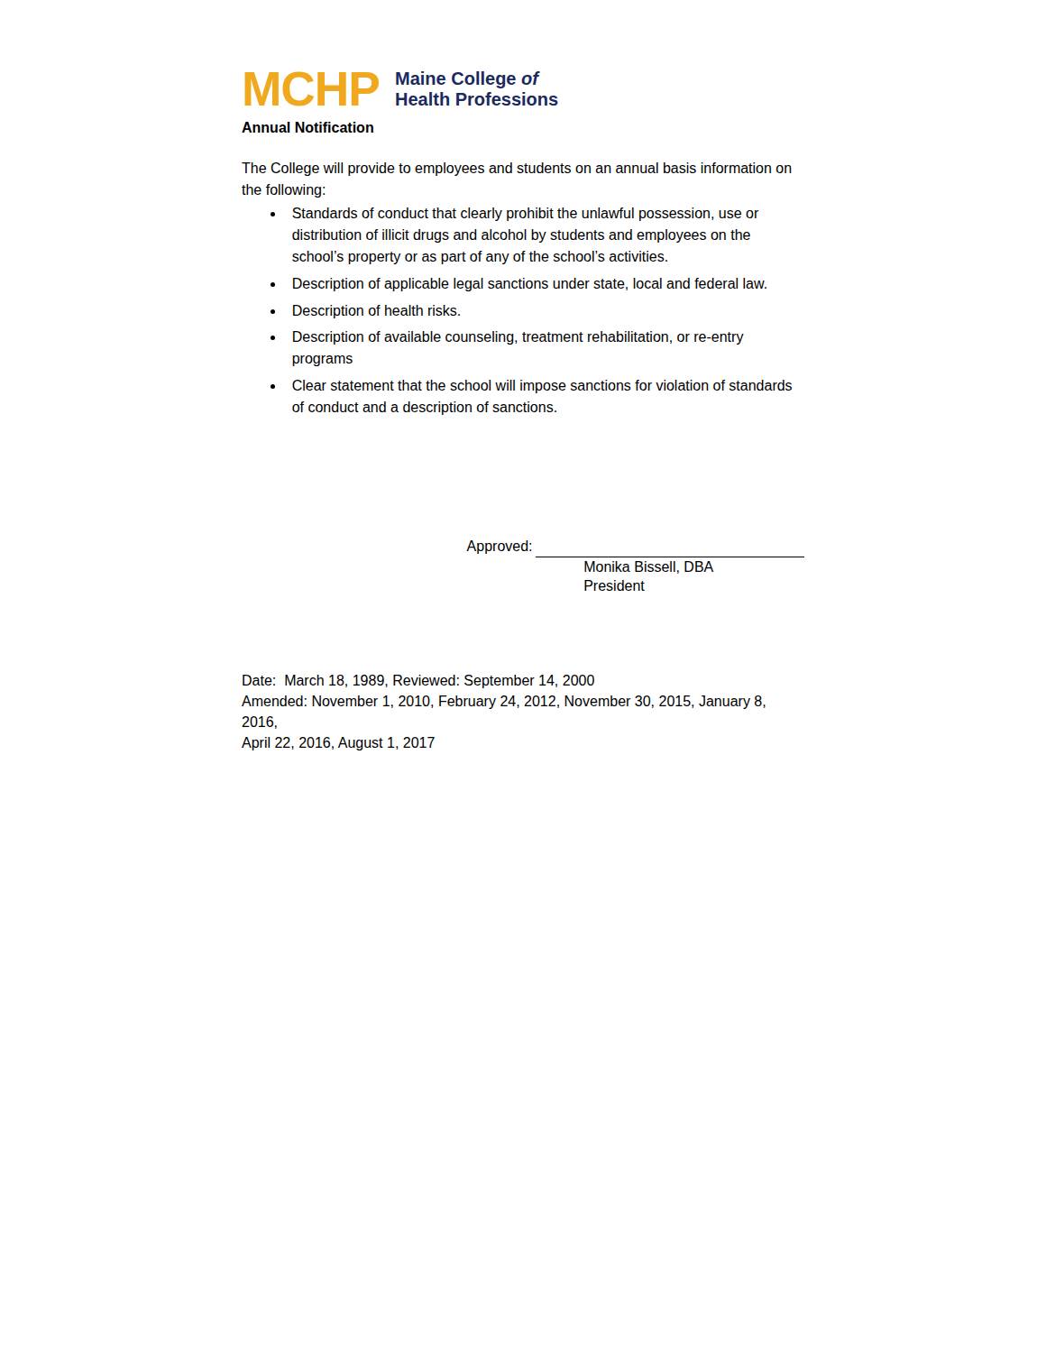MCHP
Maine College of
Health Professions
Annual Notification
The College will provide to employees and students on an annual basis information on the following:
Standards of conduct that clearly prohibit the unlawful possession, use or distribution of illicit drugs and alcohol by students and employees on the school’s property or as part of any of the school’s activities.
Description of applicable legal sanctions under state, local and federal law.
Description of health risks.
Description of available counseling, treatment rehabilitation, or re-entry programs
Clear statement that the school will impose sanctions for violation of standards of conduct and a description of sanctions.
Approved:
Monika Bissell, DBA
President
Date: March 18, 1989, Reviewed: September 14, 2000
Amended: November 1, 2010, February 24, 2012, November 30, 2015, January 8, 2016,
April 22, 2016, August 1, 2017